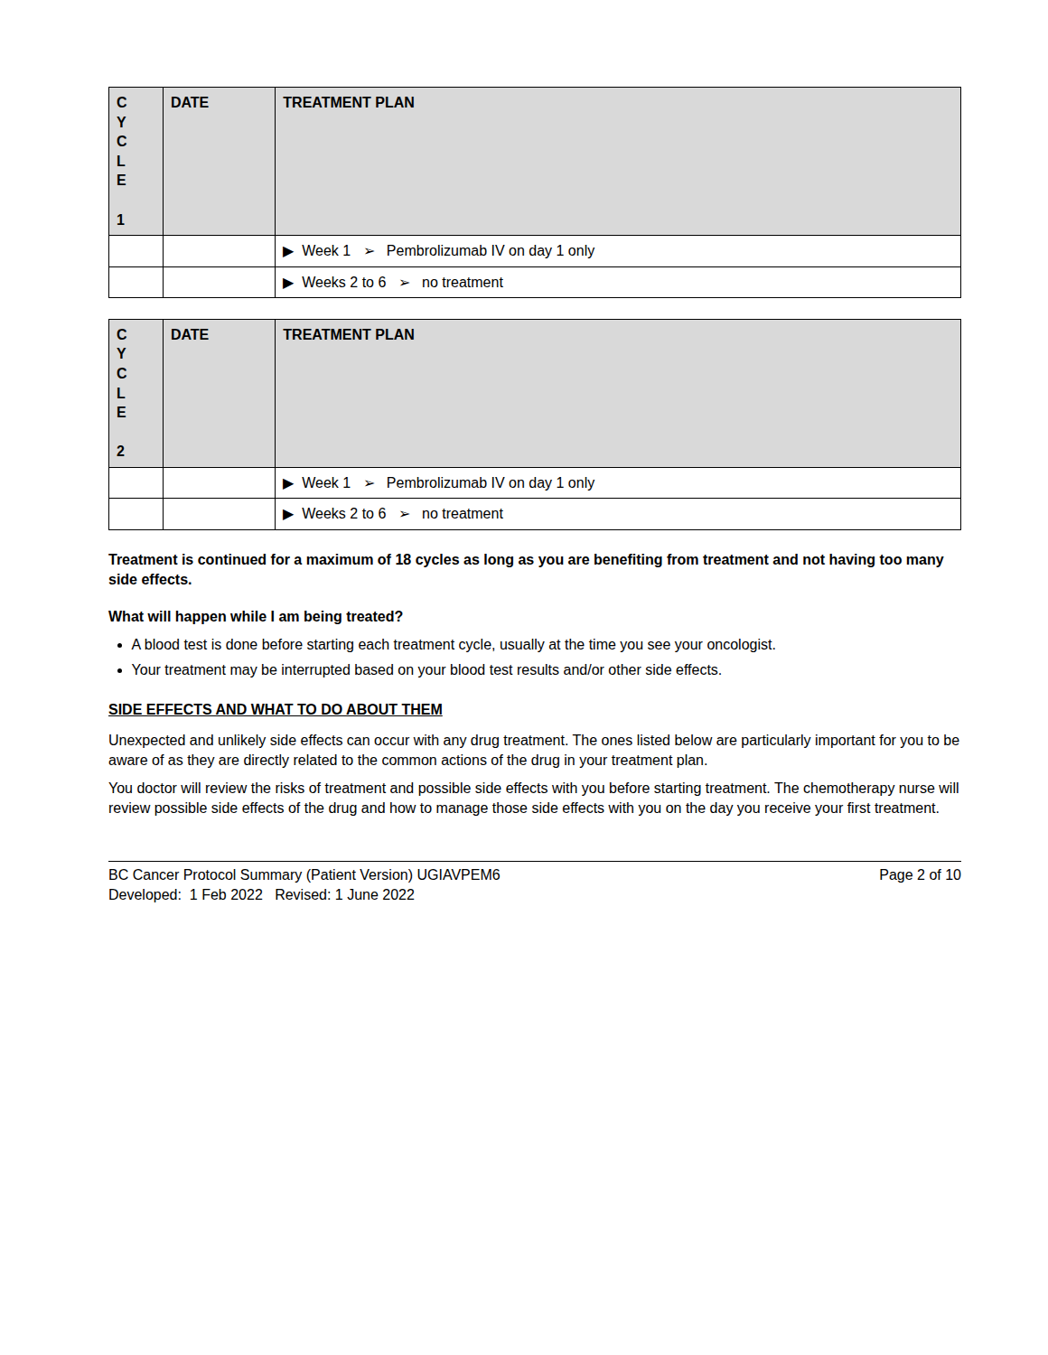| C Y C L E 1 | DATE | TREATMENT PLAN |
| --- | --- | --- |
| | | ▶ Week 1 ➢ Pembrolizumab IV on day 1 only |
| | | ▶ Weeks 2 to 6 ➢ no treatment |
| C Y C L E 2 | DATE | TREATMENT PLAN |
| --- | --- | --- |
| | | ▶ Week 1 ➢ Pembrolizumab IV on day 1 only |
| | | ▶ Weeks 2 to 6 ➢ no treatment |
Treatment is continued for a maximum of 18 cycles as long as you are benefiting from treatment and not having too many side effects.
What will happen while I am being treated?
A blood test is done before starting each treatment cycle, usually at the time you see your oncologist.
Your treatment may be interrupted based on your blood test results and/or other side effects.
SIDE EFFECTS AND WHAT TO DO ABOUT THEM
Unexpected and unlikely side effects can occur with any drug treatment. The ones listed below are particularly important for you to be aware of as they are directly related to the common actions of the drug in your treatment plan.
You doctor will review the risks of treatment and possible side effects with you before starting treatment. The chemotherapy nurse will review possible side effects of the drug and how to manage those side effects with you on the day you receive your first treatment.
BC Cancer Protocol Summary (Patient Version) UGIAVPEM6
Developed: 1 Feb 2022 Revised: 1 June 2022
Page 2 of 10